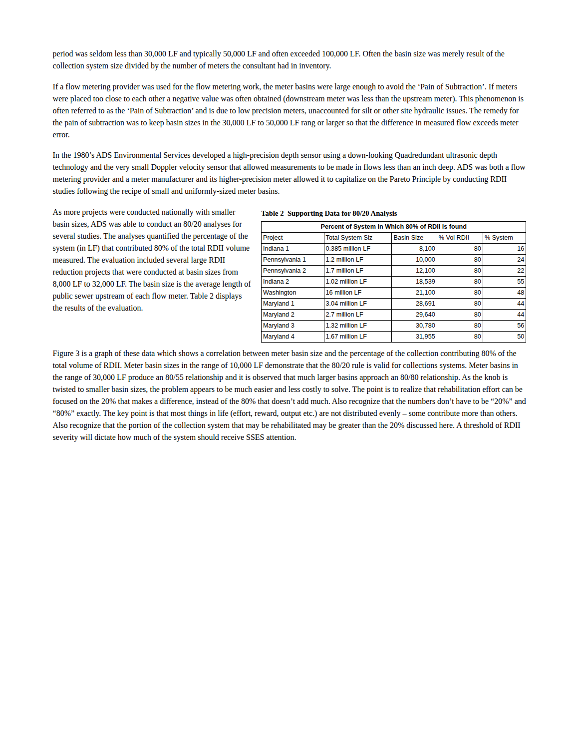period was seldom less than 30,000 LF and typically 50,000 LF and often exceeded 100,000 LF. Often the basin size was merely result of the collection system size divided by the number of meters the consultant had in inventory.
If a flow metering provider was used for the flow metering work, the meter basins were large enough to avoid the ‘Pain of Subtraction’. If meters were placed too close to each other a negative value was often obtained (downstream meter was less than the upstream meter). This phenomenon is often referred to as the ‘Pain of Subtraction’ and is due to low precision meters, unaccounted for silt or other site hydraulic issues. The remedy for the pain of subtraction was to keep basin sizes in the 30,000 LF to 50,000 LF rang or larger so that the difference in measured flow exceeds meter error.
In the 1980’s ADS Environmental Services developed a high-precision depth sensor using a down-looking Quadredundant ultrasonic depth technology and the very small Doppler velocity sensor that allowed measurements to be made in flows less than an inch deep. ADS was both a flow metering provider and a meter manufacturer and its higher-precision meter allowed it to capitalize on the Pareto Principle by conducting RDII studies following the recipe of small and uniformly-sized meter basins.
Table 2 Supporting Data for 80/20 Analysis
| Percent of System in Which 80% of RDII is found |
| --- |
| Project | Total System Siz | Basin Size | % Vol RDII | % System |
| Indiana 1 | 0.385 million LF | 8,100 | 80 | 16 |
| Pennsylvania 1 | 1.2 million LF | 10,000 | 80 | 24 |
| Pennsylvania 2 | 1.7 million LF | 12,100 | 80 | 22 |
| Indiana 2 | 1.02 million LF | 18,539 | 80 | 55 |
| Washington | 16 million LF | 21,100 | 80 | 48 |
| Maryland 1 | 3.04 million LF | 28,691 | 80 | 44 |
| Maryland 2 | 2.7 million LF | 29,640 | 80 | 44 |
| Maryland 3 | 1.32 million LF | 30,780 | 80 | 56 |
| Maryland 4 | 1.67 million LF | 31,955 | 80 | 50 |
As more projects were conducted nationally with smaller basin sizes, ADS was able to conduct an 80/20 analyses for several studies. The analyses quantified the percentage of the system (in LF) that contributed 80% of the total RDII volume measured. The evaluation included several large RDII reduction projects that were conducted at basin sizes from 8,000 LF to 32,000 LF. The basin size is the average length of public sewer upstream of each flow meter. Table 2 displays the results of the evaluation.
Figure 3 is a graph of these data which shows a correlation between meter basin size and the percentage of the collection contributing 80% of the total volume of RDII. Meter basin sizes in the range of 10,000 LF demonstrate that the 80/20 rule is valid for collections systems. Meter basins in the range of 30,000 LF produce an 80/55 relationship and it is observed that much larger basins approach an 80/80 relationship. As the knob is twisted to smaller basin sizes, the problem appears to be much easier and less costly to solve. The point is to realize that rehabilitation effort can be focused on the 20% that makes a difference, instead of the 80% that doesn’t add much. Also recognize that the numbers don’t have to be “20%” and “80%” exactly. The key point is that most things in life (effort, reward, output etc.) are not distributed evenly – some contribute more than others. Also recognize that the portion of the collection system that may be rehabilitated may be greater than the 20% discussed here. A threshold of RDII severity will dictate how much of the system should receive SSES attention.